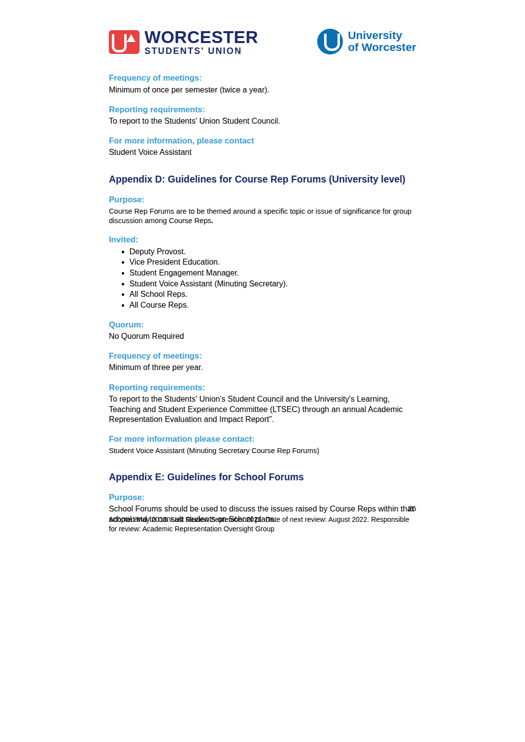WORCESTER
STUDENTS' UNION
University
of Worcester
Frequency of meetings:
Minimum of once per semester (twice a year).
Reporting requirements:
To report to the Students' Union Student Council.
For more information, please contact
Student Voice Assistant
Appendix D: Guidelines for Course Rep Forums (University level)
Purpose:
Course Rep Forums are to be themed around a specific topic or issue of significance for group discussion among Course Reps.
Invited:
Deputy Provost.
Vice President Education.
Student Engagement Manager.
Student Voice Assistant (Minuting Secretary).
All School Reps.
All Course Reps.
Quorum:
No Quorum Required
Frequency of meetings:
Minimum of three per year.
Reporting requirements:
To report to the Students' Union's Student Council and the University's Learning, Teaching and Student Experience Committee (LTSEC) through an annual Academic Representation Evaluation and Impact Report".
For more information please contact:
Student Voice Assistant (Minuting Secretary Course Rep Forums)
Appendix E: Guidelines for School Forums
Purpose:
School Forums should be used to discuss the issues raised by Course Reps within that school and to consult students on School plans.
26
Adopted May 2018. Last Review September 2021. Date of next review: August 2022. Responsible for review: Academic Representation Oversight Group